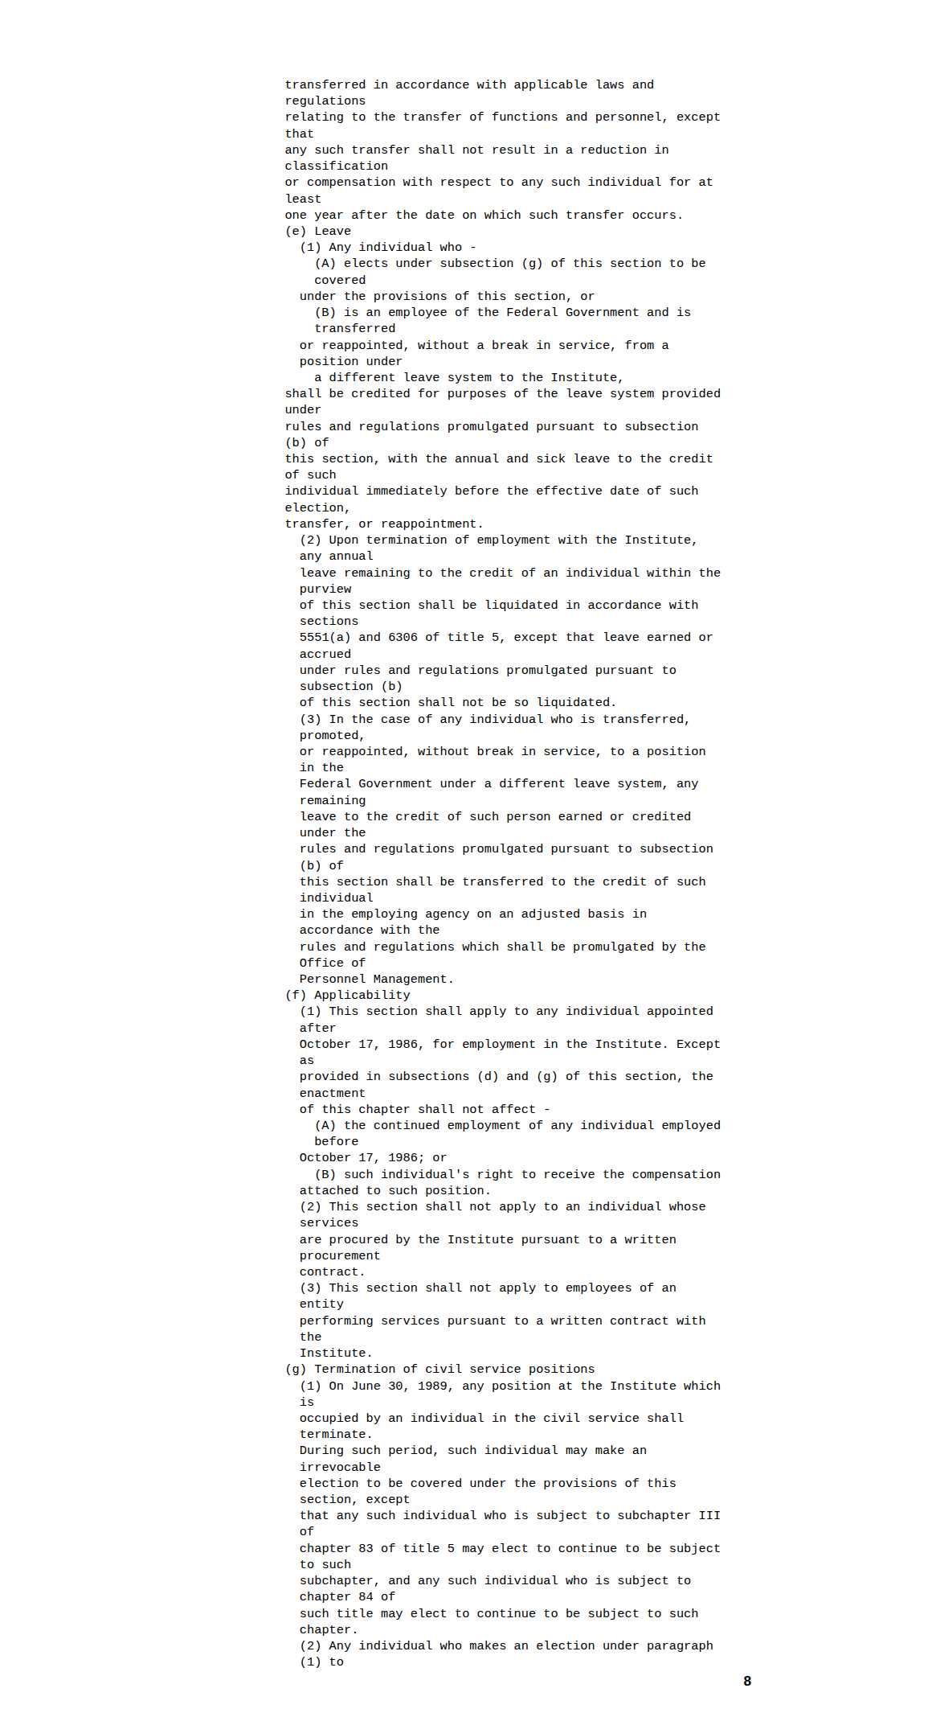transferred in accordance with applicable laws and regulations relating to the transfer of functions and personnel, except that any such transfer shall not result in a reduction in classification or compensation with respect to any such individual for at least one year after the date on which such transfer occurs.
(e) Leave
(1) Any individual who -
(A) elects under subsection (g) of this section to be covered
under the provisions of this section, or
(B) is an employee of the Federal Government and is transferred
or reappointed, without a break in service, from a position under
a different leave system to the Institute,
shall be credited for purposes of the leave system provided under rules and regulations promulgated pursuant to subsection (b) of this section, with the annual and sick leave to the credit of such individual immediately before the effective date of such election, transfer, or reappointment.
(2) Upon termination of employment with the Institute, any annual leave remaining to the credit of an individual within the purview of this section shall be liquidated in accordance with sections 5551(a) and 6306 of title 5, except that leave earned or accrued under rules and regulations promulgated pursuant to subsection (b) of this section shall not be so liquidated.
(3) In the case of any individual who is transferred, promoted, or reappointed, without break in service, to a position in the Federal Government under a different leave system, any remaining leave to the credit of such person earned or credited under the rules and regulations promulgated pursuant to subsection (b) of this section shall be transferred to the credit of such individual in the employing agency on an adjusted basis in accordance with the rules and regulations which shall be promulgated by the Office of Personnel Management.
(f) Applicability
(1) This section shall apply to any individual appointed after October 17, 1986, for employment in the Institute. Except as provided in subsections (d) and (g) of this section, the enactment of this chapter shall not affect -
(A) the continued employment of any individual employed before
October 17, 1986; or
(B) such individual's right to receive the compensation
attached to such position.
(2) This section shall not apply to an individual whose services are procured by the Institute pursuant to a written procurement contract.
(3) This section shall not apply to employees of an entity performing services pursuant to a written contract with the Institute.
(g) Termination of civil service positions
(1) On June 30, 1989, any position at the Institute which is occupied by an individual in the civil service shall terminate. During such period, such individual may make an irrevocable election to be covered under the provisions of this section, except that any such individual who is subject to subchapter III of chapter 83 of title 5 may elect to continue to be subject to such subchapter, and any such individual who is subject to chapter 84 of such title may elect to continue to be subject to such chapter.
(2) Any individual who makes an election under paragraph (1) to
8